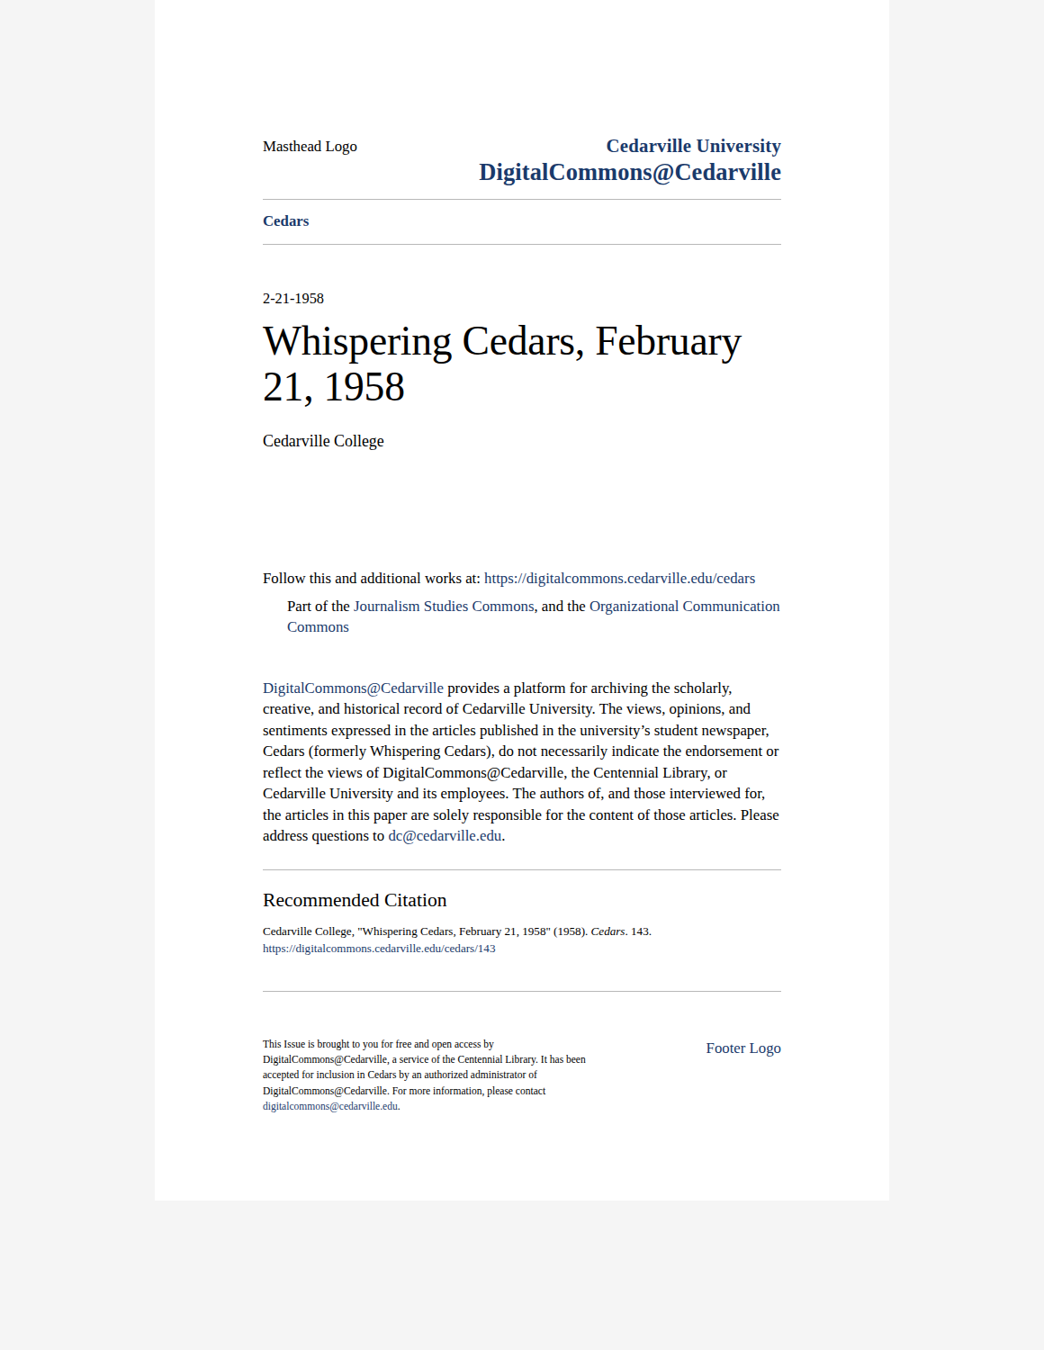Masthead Logo
Cedarville University
DigitalCommons@Cedarville
Cedars
2-21-1958
Whispering Cedars, February 21, 1958
Cedarville College
Follow this and additional works at: https://digitalcommons.cedarville.edu/cedars
Part of the Journalism Studies Commons, and the Organizational Communication Commons
DigitalCommons@Cedarville provides a platform for archiving the scholarly, creative, and historical record of Cedarville University. The views, opinions, and sentiments expressed in the articles published in the university’s student newspaper, Cedars (formerly Whispering Cedars), do not necessarily indicate the endorsement or reflect the views of DigitalCommons@Cedarville, the Centennial Library, or Cedarville University and its employees. The authors of, and those interviewed for, the articles in this paper are solely responsible for the content of those articles. Please address questions to dc@cedarville.edu.
Recommended Citation
Cedarville College, "Whispering Cedars, February 21, 1958" (1958). Cedars. 143.
https://digitalcommons.cedarville.edu/cedars/143
This Issue is brought to you for free and open access by DigitalCommons@Cedarville, a service of the Centennial Library. It has been accepted for inclusion in Cedars by an authorized administrator of DigitalCommons@Cedarville. For more information, please contact digitalcommons@cedarville.edu.
Footer Logo